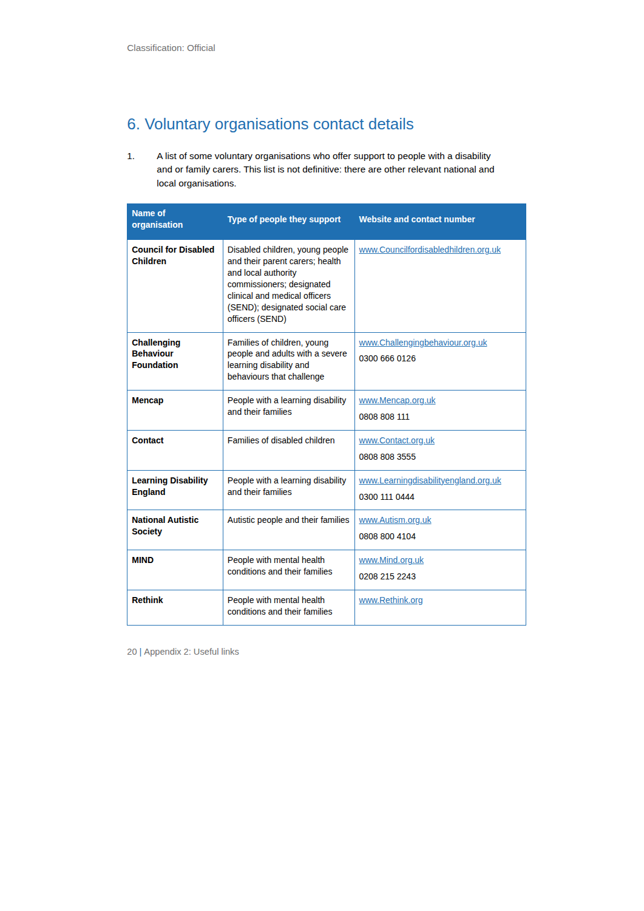Classification: Official
6. Voluntary organisations contact details
1.
A list of some voluntary organisations who offer support to people with a disability and or family carers. This list is not definitive: there are other relevant national and local organisations.
| Name of organisation | Type of people they support | Website and contact number |
| --- | --- | --- |
| Council for Disabled Children | Disabled children, young people and their parent carers; health and local authority commissioners; designated clinical and medical officers (SEND); designated social care officers (SEND) | www.Councilfordisabledhildren.org.uk |
| Challenging Behaviour Foundation | Families of children, young people and adults with a severe learning disability and behaviours that challenge | www.Challengingbehaviour.org.uk 0300 666 0126 |
| Mencap | People with a learning disability and their families | www.Mencap.org.uk 0808 808 111 |
| Contact | Families of disabled children | www.Contact.org.uk 0808 808 3555 |
| Learning Disability England | People with a learning disability and their families | www.Learningdisabilityengland.org.uk 0300 111 0444 |
| National Autistic Society | Autistic people and their families | www.Autism.org.uk 0808 800 4104 |
| MIND | People with mental health conditions and their families | www.Mind.org.uk 0208 215 2243 |
| Rethink | People with mental health conditions and their families | www.Rethink.org |
20|Appendix 2: Useful links